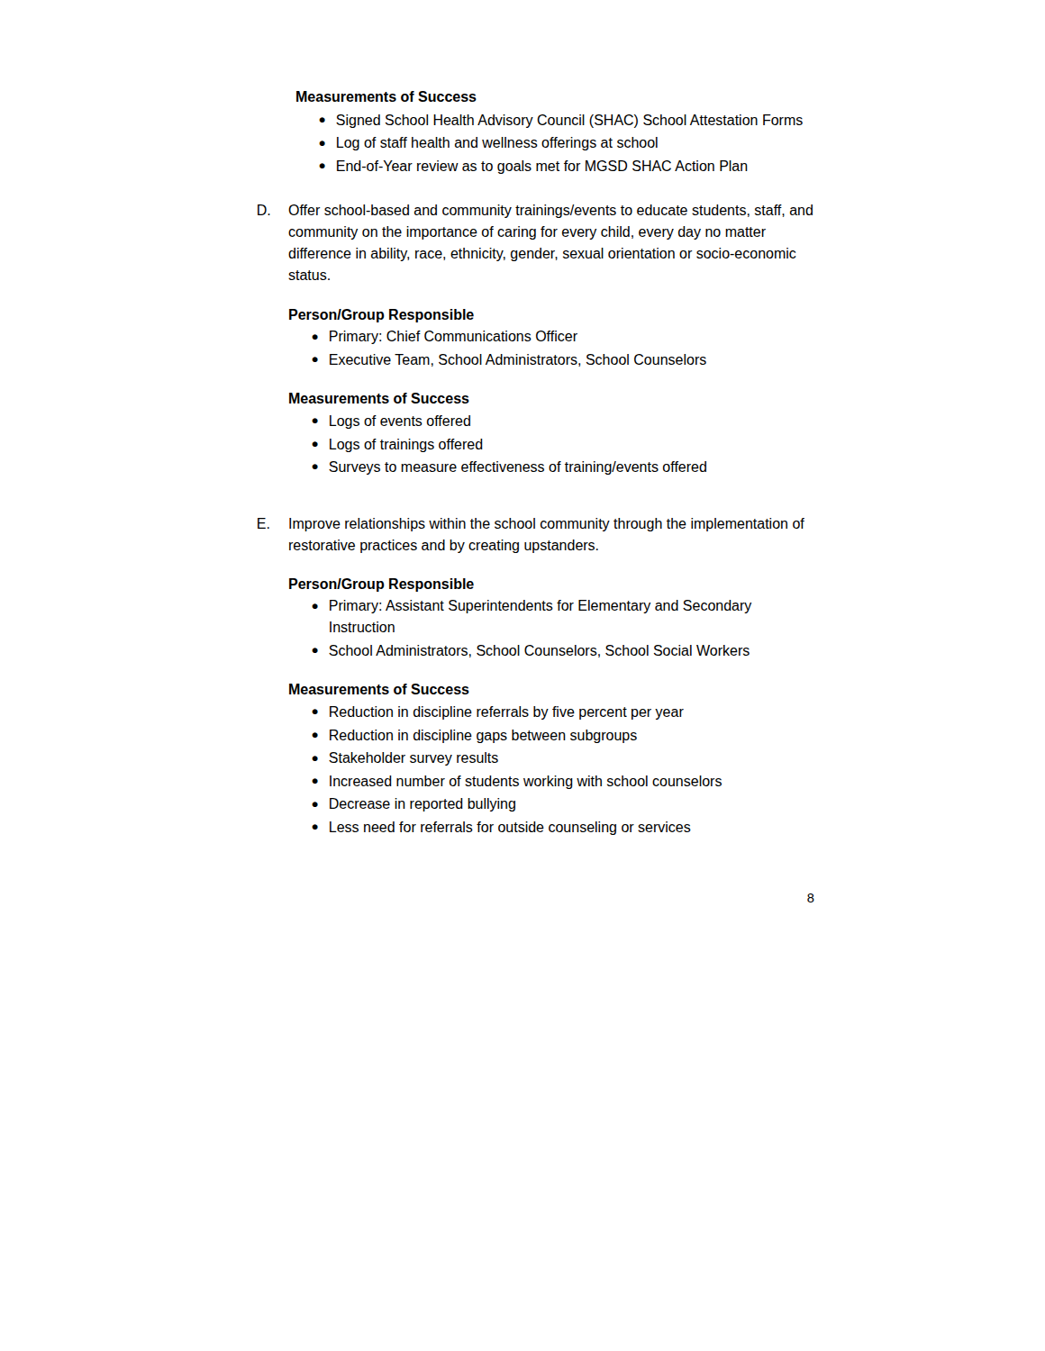Measurements of Success
Signed School Health Advisory Council (SHAC) School Attestation Forms
Log of staff health and wellness offerings at school
End-of-Year review as to goals met for MGSD SHAC Action Plan
D.
Offer school-based and community trainings/events to educate students, staff, and community on the importance of caring for every child, every day no matter difference in ability, race, ethnicity, gender, sexual orientation or socio-economic status.
Person/Group Responsible
Primary: Chief Communications Officer
Executive Team, School Administrators, School Counselors
Measurements of Success
Logs of events offered
Logs of trainings offered
Surveys to measure effectiveness of training/events offered
E.
Improve relationships within the school community through the implementation of restorative practices and by creating upstanders.
Person/Group Responsible
Primary: Assistant Superintendents for Elementary and Secondary Instruction
School Administrators, School Counselors, School Social Workers
Measurements of Success
Reduction in discipline referrals by five percent per year
Reduction in discipline gaps between subgroups
Stakeholder survey results
Increased number of students working with school counselors
Decrease in reported bullying
Less need for referrals for outside counseling or services
8